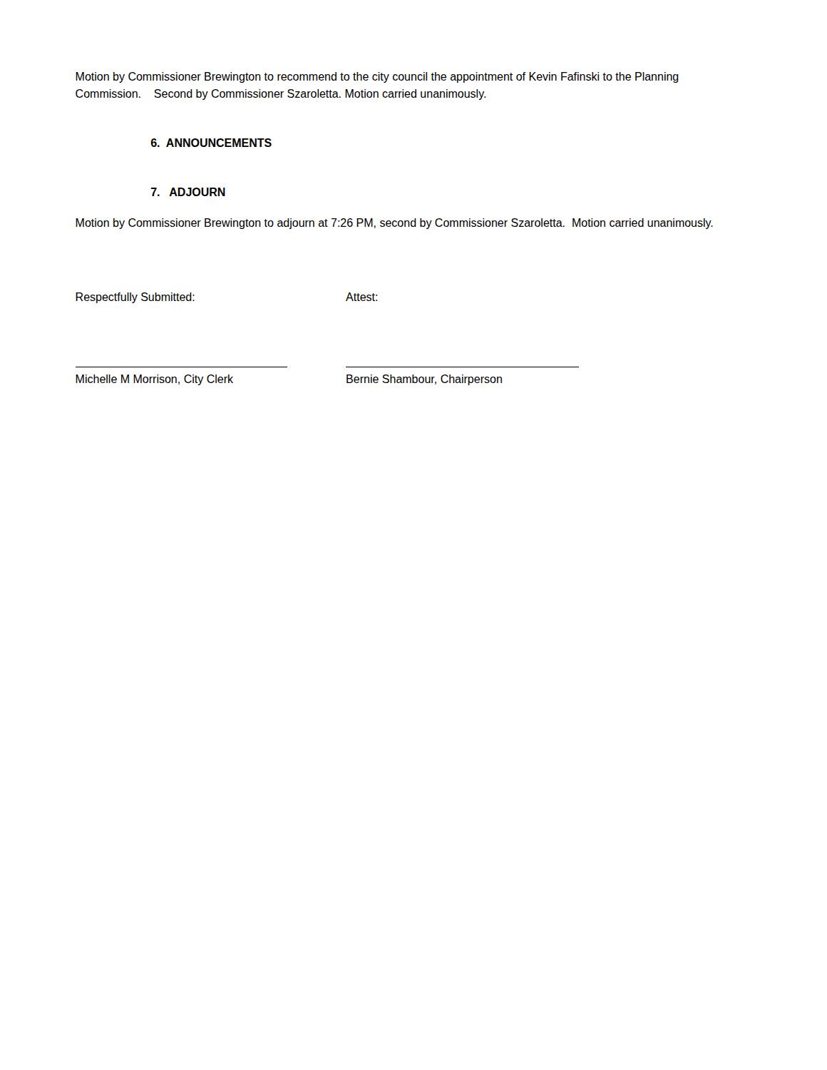Motion by Commissioner Brewington to recommend to the city council the appointment of Kevin Fafinski to the Planning Commission. Second by Commissioner Szaroletta. Motion carried unanimously.
6. ANNOUNCEMENTS
7. ADJOURN
Motion by Commissioner Brewington to adjourn at 7:26 PM, second by Commissioner Szaroletta. Motion carried unanimously.
| Respectfully Submitted: | Attest: |
| Michelle M Morrison, City Clerk | Bernie Shambour, Chairperson |